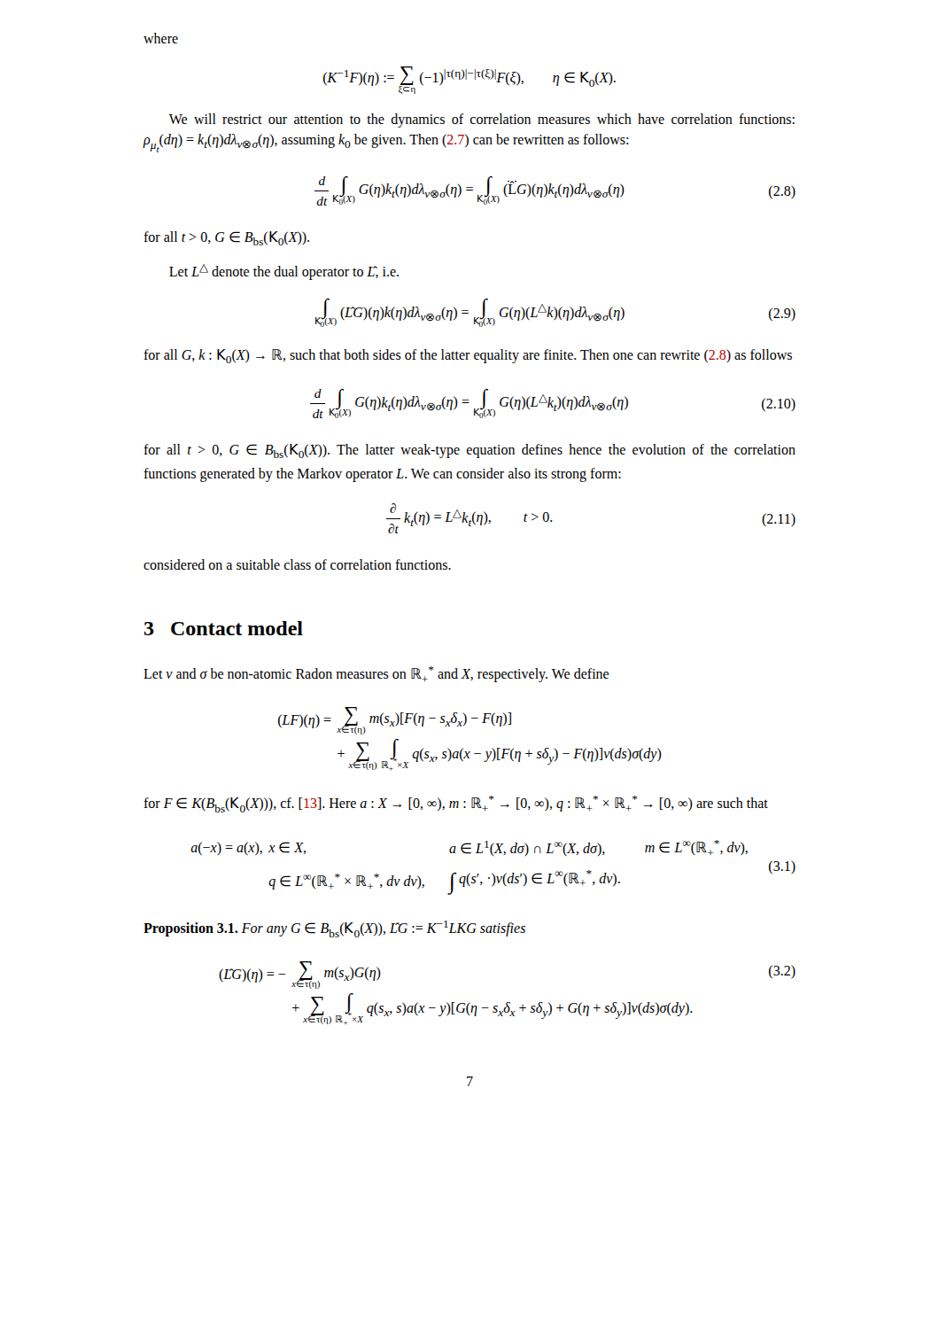where
(K−1F)(η) := ∑ξ⊂η (−1)|τ(η)|−|τ(ξ)|F(ξ), η ∈ 𝖪0(X).
We will restrict our attention to the dynamics of correlation measures which have correlation functions: ρμt(dη) = kt(η)dλν⊗σ(η), assuming k0 be given. Then (2.7) can be rewritten as follows:
ddt ∫𝖪0(X) G(η)kt(η)dλν⊗σ(η) = ∫𝖪0(X) (L̂G)(η)kt(η)dλν⊗σ(η)
(2.8)
for all t > 0, G ∈ Bbs(𝖪0(X)).
Let L△ denote the dual operator to L̂, i.e.
∫𝖪0(X) (L̂G)(η)k(η)dλν⊗σ(η) = ∫𝖪0(X) G(η)(L△k)(η)dλν⊗σ(η)
(2.9)
for all G, k : 𝖪0(X) → ℝ, such that both sides of the latter equality are finite. Then one can rewrite (2.8) as follows
ddt ∫𝖪0(X) G(η)kt(η)dλν⊗σ(η) = ∫𝖪0(X) G(η)(L△kt)(η)dλν⊗σ(η)
(2.10)
for all t > 0, G ∈ Bbs(𝖪0(X)). The latter weak-type equation defines hence the evolution of the correlation functions generated by the Markov operator L. We can consider also its strong form:
∂∂t kt(η) = L△kt(η), t > 0.
(2.11)
considered on a suitable class of correlation functions.
3 Contact model
Let ν and σ be non-atomic Radon measures on ℝ+* and X, respectively. We define
| ( LF )( η ) = | ∑ x ∈τ(η) m ( s x )[ F ( η − s x δ x ) − F ( η )] |
| | + ∑ x ∈τ(η) ∫ ℝ + * × X q ( s x , s ) a ( x − y )[ F ( η + sδ y ) − F ( η )] ν ( ds ) σ ( dy ) |
for F ∈ K(Bbs(𝖪0(X))), cf. [13]. Here a : X → [0, ∞), m : ℝ+* → [0, ∞), q : ℝ+* × ℝ+* → [0, ∞) are such that
| a (− x ) = a ( x ), | x ∈ X , | a ∈ L 1 ( X , dσ ) ∩ L ∞ ( X , dσ ), | m ∈ L ∞ (ℝ + * , dν ), |
| | q ∈ L ∞ (ℝ + * × ℝ + * , dν dν ), | ∫ q ( s ′, ·) ν ( ds ′) ∈ L ∞ (ℝ + * , dν ). | |
(3.1)
Proposition 3.1. For any G ∈ Bbs(𝖪0(X)), L̂G := K−1LKG satisfies
| ( L ̂ G )( η ) = − | ∑ x ∈τ(η) m ( s x ) G ( η ) |
| | + ∑ x ∈τ(η) ∫ ℝ + * × X q ( s x , s ) a ( x − y )[ G ( η − s x δ x + sδ y ) + G ( η + sδ y )] ν ( ds ) σ ( dy ). |
(3.2)
7